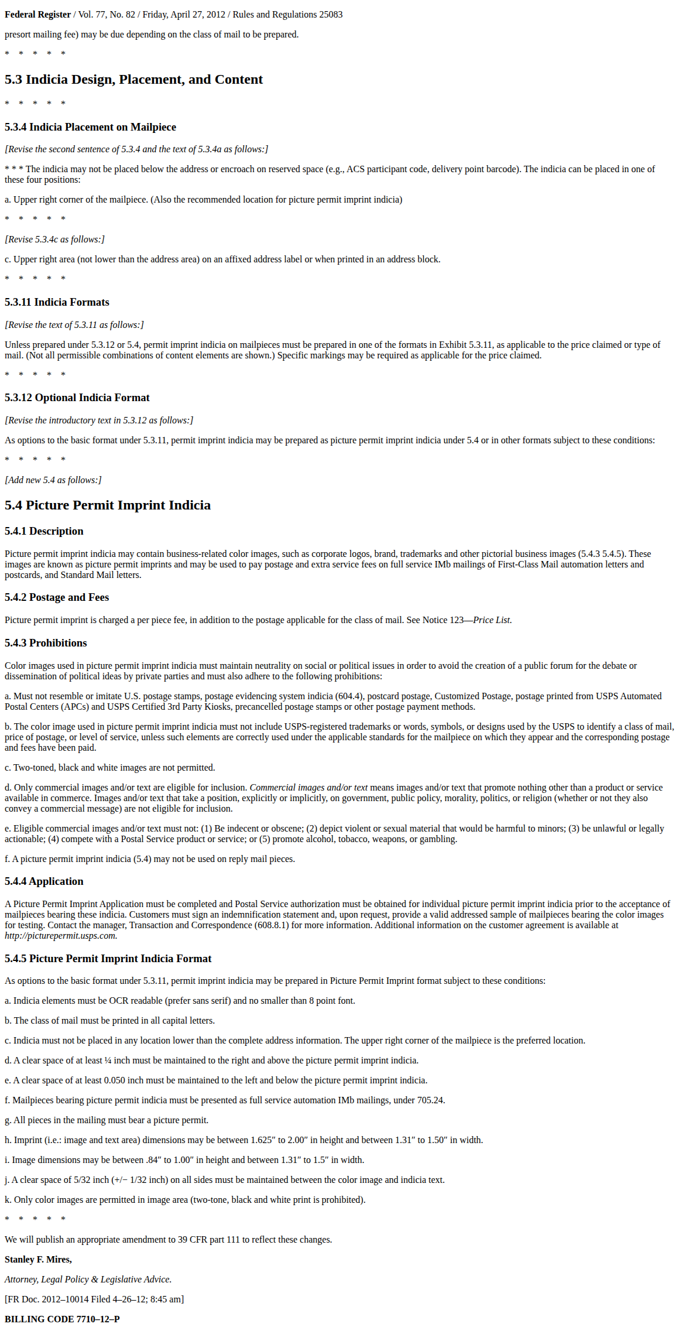Federal Register / Vol. 77, No. 82 / Friday, April 27, 2012 / Rules and Regulations 25083
presort mailing fee) may be due depending on the class of mail to be prepared.
* * * * *
5.3 Indicia Design, Placement, and Content
* * * * *
5.3.4 Indicia Placement on Mailpiece
[Revise the second sentence of 5.3.4 and the text of 5.3.4a as follows:]
* * * The indicia may not be placed below the address or encroach on reserved space (e.g., ACS participant code, delivery point barcode). The indicia can be placed in one of these four positions:
a. Upper right corner of the mailpiece. (Also the recommended location for picture permit imprint indicia)
* * * * *
[Revise 5.3.4c as follows:]
c. Upper right area (not lower than the address area) on an affixed address label or when printed in an address block.
* * * * *
5.3.11 Indicia Formats
[Revise the text of 5.3.11 as follows:]
Unless prepared under 5.3.12 or 5.4, permit imprint indicia on mailpieces must be prepared in one of the formats in Exhibit 5.3.11, as applicable to the price claimed or type of mail. (Not all permissible combinations of content elements are shown.) Specific markings may be required as applicable for the price claimed.
* * * * *
5.3.12 Optional Indicia Format
[Revise the introductory text in 5.3.12 as follows:]
As options to the basic format under 5.3.11, permit imprint indicia may be prepared as picture permit imprint indicia under 5.4 or in other formats subject to these conditions:
* * * * *
[Add new 5.4 as follows:]
5.4 Picture Permit Imprint Indicia
5.4.1 Description
Picture permit imprint indicia may contain business-related color images, such as corporate logos, brand, trademarks and other pictorial business images (5.4.3 5.4.5). These images are known as picture permit imprints and may be used to pay postage and extra service fees on full service IMb mailings of First-Class Mail automation letters and postcards, and Standard Mail letters.
5.4.2 Postage and Fees
Picture permit imprint is charged a per piece fee, in addition to the postage applicable for the class of mail. See Notice 123—Price List.
5.4.3 Prohibitions
Color images used in picture permit imprint indicia must maintain neutrality on social or political issues in order to avoid the creation of a public forum for the debate or dissemination of political ideas by private parties and must also adhere to the following prohibitions:
a. Must not resemble or imitate U.S. postage stamps, postage evidencing system indicia (604.4), postcard postage, Customized Postage, postage printed from USPS Automated Postal Centers (APCs) and USPS Certified 3rd Party Kiosks, precancelled postage stamps or other postage payment methods.
b. The color image used in picture permit imprint indicia must not include USPS-registered trademarks or words, symbols, or designs used by the USPS to identify a class of mail, price of postage, or level of service, unless such elements are correctly used under the applicable standards for the mailpiece on which they appear and the corresponding postage and fees have been paid.
c. Two-toned, black and white images are not permitted.
d. Only commercial images and/or text are eligible for inclusion. Commercial images and/or text means images and/or text that promote nothing other than a product or service available in commerce. Images and/or text that take a position, explicitly or implicitly, on government, public policy, morality, politics, or religion (whether or not they also convey a commercial message) are not eligible for inclusion.
e. Eligible commercial images and/or text must not: (1) Be indecent or obscene; (2) depict violent or sexual material that would be harmful to minors; (3) be unlawful or legally actionable; (4) compete with a Postal Service product or service; or (5) promote alcohol, tobacco, weapons, or gambling.
f. A picture permit imprint indicia (5.4) may not be used on reply mail pieces.
5.4.4 Application
A Picture Permit Imprint Application must be completed and Postal Service authorization must be obtained for individual picture permit imprint indicia prior to the acceptance of mailpieces bearing these indicia. Customers must sign an indemnification statement and, upon request, provide a valid addressed sample of mailpieces bearing the color images for testing. Contact the manager, Transaction and Correspondence (608.8.1) for more information. Additional information on the customer agreement is available at http://picturepermit.usps.com.
5.4.5 Picture Permit Imprint Indicia Format
As options to the basic format under 5.3.11, permit imprint indicia may be prepared in Picture Permit Imprint format subject to these conditions:
a. Indicia elements must be OCR readable (prefer sans serif) and no smaller than 8 point font.
b. The class of mail must be printed in all capital letters.
c. Indicia must not be placed in any location lower than the complete address information. The upper right corner of the mailpiece is the preferred location.
d. A clear space of at least ¼ inch must be maintained to the right and above the picture permit imprint indicia.
e. A clear space of at least 0.050 inch must be maintained to the left and below the picture permit imprint indicia.
f. Mailpieces bearing picture permit indicia must be presented as full service automation IMb mailings, under 705.24.
g. All pieces in the mailing must bear a picture permit.
h. Imprint (i.e.: image and text area) dimensions may be between 1.625″ to 2.00″ in height and between 1.31″ to 1.50″ in width.
i. Image dimensions may be between .84″ to 1.00″ in height and between 1.31″ to 1.5″ in width.
j. A clear space of 5/32 inch (+/− 1/32 inch) on all sides must be maintained between the color image and indicia text.
k. Only color images are permitted in image area (two-tone, black and white print is prohibited).
* * * * *
We will publish an appropriate amendment to 39 CFR part 111 to reflect these changes.
Stanley F. Mires,
Attorney, Legal Policy & Legislative Advice.
[FR Doc. 2012–10014 Filed 4–26–12; 8:45 am]
BILLING CODE 7710–12–P